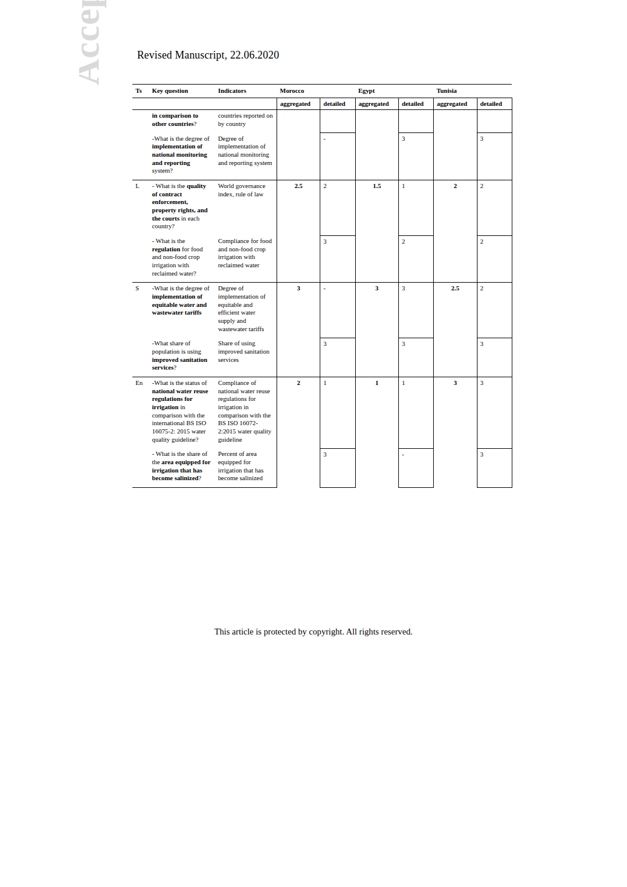Accepted Article
Revised Manuscript, 22.06.2020
| Ts | Key question | Indicators | Morocco | Egypt | Tunisia |
| --- | --- | --- | --- | --- | --- |
| | | | aggregated | detailed | aggregated | detailed | aggregated | detailed |
| | in comparison to other countries ? | countries reported on by country | | | | | | |
| | -What is the degree of implementation of national monitoring and reporting system? | Degree of implementation of national monitoring and reporting system | - | 3 | 3 |
| L | - What is the quality of contract enforcement, property rights, and the courts in each country? | World governance index, rule of law | 2.5 | 2 | 1.5 | 1 | 2 | 2 |
| | - What is the regulation for food and non-food crop irrigation with reclaimed water? | Compliance for food and non-food crop irrigation with reclaimed water | 3 | 2 | 2 |
| S | -What is the degree of implementation of equitable water and wastewater tariffs | Degree of implementation of equitable and efficient water supply and wastewater tariffs | 3 | - | 3 | 3 | 2.5 | 2 |
| | -What share of population is using improved sanitation services ? | Share of using improved sanitation services | 3 | 3 | 3 |
| En | -What is the status of national water reuse regulations for irrigation in comparison with the international BS ISO 16075-2: 2015 water quality guideline? | Compliance of national water reuse regulations for irrigation in comparison with the BS ISO 16072-2:2015 water quality guideline | 2 | 1 | 1 | 1 | 3 | 3 |
| | - What is the share of the area equipped for irrigation that has become salinized ? | Percent of area equipped for irrigation that has become salinized | 3 | - | 3 |
This article is protected by copyright. All rights reserved.